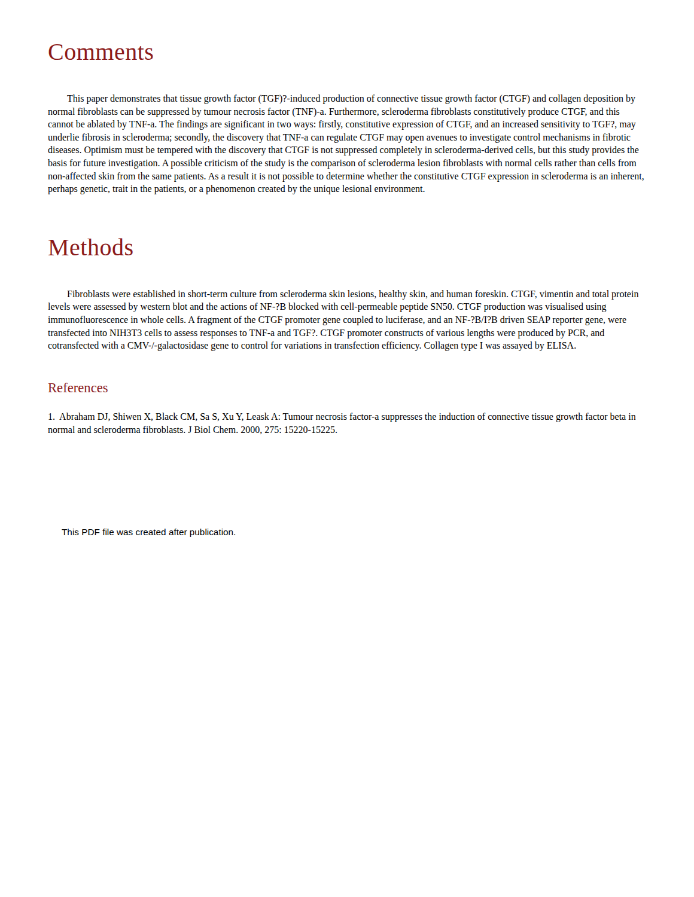Comments
This paper demonstrates that tissue growth factor (TGF)?-induced production of connective tissue growth factor (CTGF) and collagen deposition by normal fibroblasts can be suppressed by tumour necrosis factor (TNF)-a. Furthermore, scleroderma fibroblasts constitutively produce CTGF, and this cannot be ablated by TNF-a. The findings are significant in two ways: firstly, constitutive expression of CTGF, and an increased sensitivity to TGF?, may underlie fibrosis in scleroderma; secondly, the discovery that TNF-a can regulate CTGF may open avenues to investigate control mechanisms in fibrotic diseases. Optimism must be tempered with the discovery that CTGF is not suppressed completely in scleroderma-derived cells, but this study provides the basis for future investigation. A possible criticism of the study is the comparison of scleroderma lesion fibroblasts with normal cells rather than cells from non-affected skin from the same patients. As a result it is not possible to determine whether the constitutive CTGF expression in scleroderma is an inherent, perhaps genetic, trait in the patients, or a phenomenon created by the unique lesional environment.
Methods
Fibroblasts were established in short-term culture from scleroderma skin lesions, healthy skin, and human foreskin. CTGF, vimentin and total protein levels were assessed by western blot and the actions of NF-?B blocked with cell-permeable peptide SN50. CTGF production was visualised using immunofluorescence in whole cells. A fragment of the CTGF promoter gene coupled to luciferase, and an NF-?B/I?B driven SEAP reporter gene, were transfected into NIH3T3 cells to assess responses to TNF-a and TGF?. CTGF promoter constructs of various lengths were produced by PCR, and cotransfected with a CMV-/-galactosidase gene to control for variations in transfection efficiency. Collagen type I was assayed by ELISA.
References
1. Abraham DJ, Shiwen X, Black CM, Sa S, Xu Y, Leask A: Tumour necrosis factor-a suppresses the induction of connective tissue growth factor beta in normal and scleroderma fibroblasts. J Biol Chem. 2000, 275: 15220-15225.
This PDF file was created after publication.